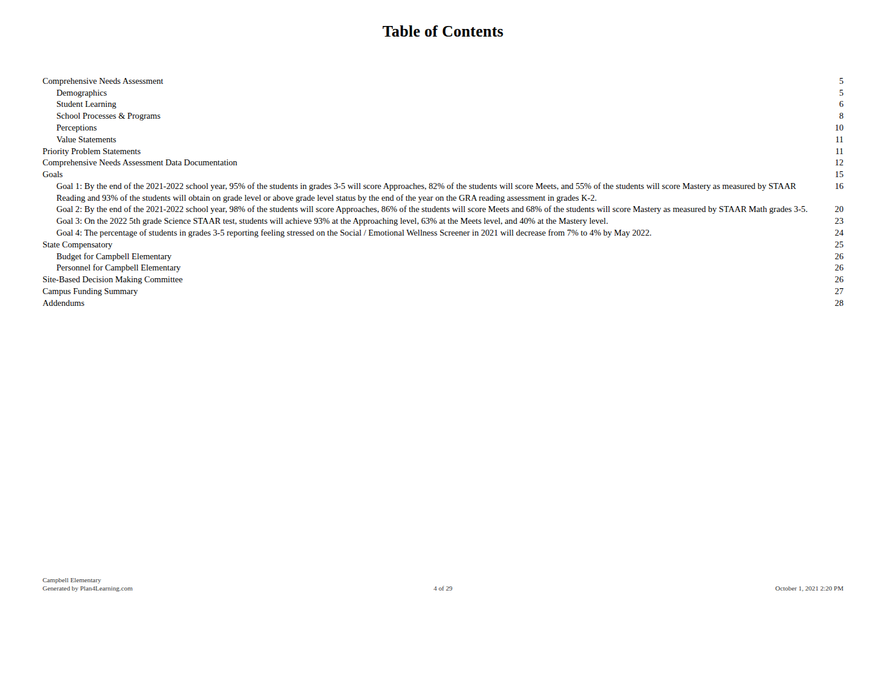Table of Contents
| Comprehensive Needs Assessment | 5 |
| Demographics | 5 |
| Student Learning | 6 |
| School Processes & Programs | 8 |
| Perceptions | 10 |
| Value Statements | 11 |
| Priority Problem Statements | 11 |
| Comprehensive Needs Assessment Data Documentation | 12 |
| Goals | 15 |
| Goal 1: By the end of the 2021-2022 school year, 95% of the students in grades 3-5 will score Approaches, 82% of the students will score Meets, and 55% of the students will score Mastery as measured by STAAR Reading and 93% of the students will obtain on grade level or above grade level status by the end of the year on the GRA reading assessment in grades K-2. | 16 |
| Goal 2: By the end of the 2021-2022 school year, 98% of the students will score Approaches, 86% of the students will score Meets and 68% of the students will score Mastery as measured by STAAR Math grades 3-5. | 20 |
| Goal 3: On the 2022 5th grade Science STAAR test, students will achieve 93% at the Approaching level, 63% at the Meets level, and 40% at the Mastery level. | 23 |
| Goal 4: The percentage of students in grades 3-5 reporting feeling stressed on the Social / Emotional Wellness Screener in 2021 will decrease from 7% to 4% by May 2022. | 24 |
| State Compensatory | 25 |
| Budget for Campbell Elementary | 26 |
| Personnel for Campbell Elementary | 26 |
| Site-Based Decision Making Committee | 26 |
| Campus Funding Summary | 27 |
| Addendums | 28 |
| Campbell Elementary Generated by Plan4Learning.com | 4 of 29 | October 1, 2021 2:20 PM |